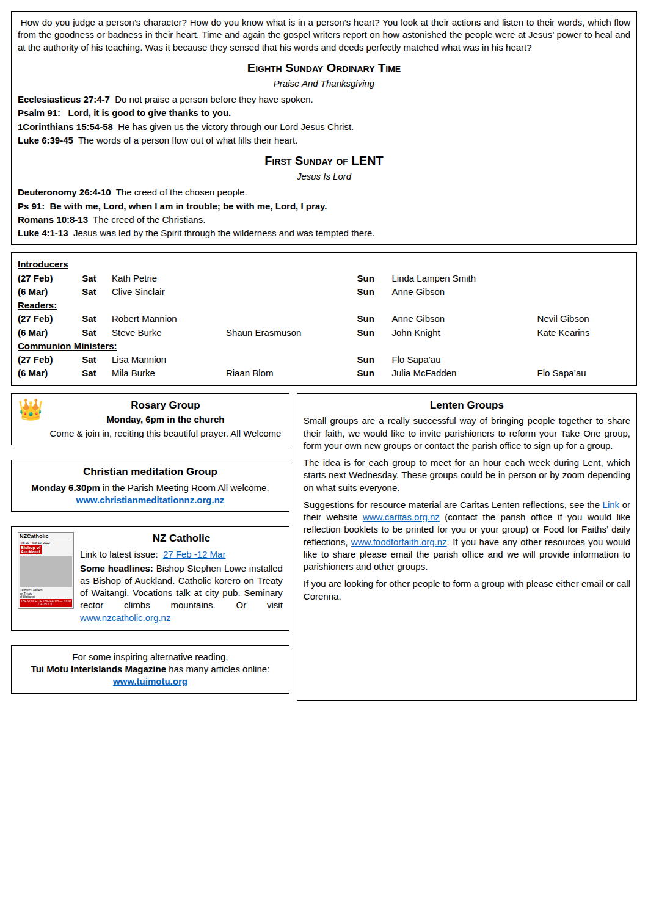How do you judge a person’s character? How do you know what is in a person’s heart? You look at their actions and listen to their words, which flow from the goodness or badness in their heart. Time and again the gospel writers report on how astonished the people were at Jesus’ power to heal and at the authority of his teaching. Was it because they sensed that his words and deeds perfectly matched what was in his heart?
Eighth Sunday Ordinary Time
Praise And Thanksgiving
Ecclesiasticus 27:4-7 Do not praise a person before they have spoken.
Psalm 91: Lord, it is good to give thanks to you.
1Corinthians 15:54-58 He has given us the victory through our Lord Jesus Christ.
Luke 6:39-45 The words of a person flow out of what fills their heart.
First Sunday of LENT
Jesus Is Lord
Deuteronomy 26:4-10 The creed of the chosen people.
Ps 91: Be with me, Lord, when I am in trouble; be with me, Lord, I pray.
Romans 10:8-13 The creed of the Christians.
Luke 4:1-13 Jesus was led by the Spirit through the wilderness and was tempted there.
| Introducers |
| (27 Feb) | Sat | Kath Petrie | | Sun | Linda Lampen Smith | |
| (6 Mar) | Sat | Clive Sinclair | | Sun | Anne Gibson | |
| Readers: |
| (27 Feb) | Sat | Robert Mannion | | Sun | Anne Gibson | Nevil Gibson |
| (6 Mar) | Sat | Steve Burke | Shaun Erasmuson | Sun | John Knight | Kate Kearins |
| Communion Ministers: |
| (27 Feb) | Sat | Lisa Mannion | | Sun | Flo Sapa’au | |
| (6 Mar) | Sat | Mila Burke | Riaan Blom | Sun | Julia McFadden | Flo Sapa’au |
👑
Rosary Group
Monday, 6pm in the church
Come & join in, reciting this beautiful prayer. All Welcome
Christian meditation Group
Monday 6.30pm in the Parish Meeting Room All welcome. www.christianmeditationnz.org.nz
NZCatholic
Feb 20 - Mar 12, 2022
Bishop of
Auckland
Catholic Leaders
on Treaty
of Waitangi
THE VOICE OF THE FAITH — 100% CATHOLIC
NZ Catholic
Link to latest issue: 27 Feb -12 Mar
Some headlines: Bishop Stephen Lowe installed as Bishop of Auckland. Catholic korero on Treaty of Waitangi. Vocations talk at city pub. Seminary rector climbs mountains. Or visit www.nzcatholic.org.nz
For some inspiring alternative reading,
Tui Motu InterIslands Magazine has many articles online: www.tuimotu.org
Lenten Groups
Small groups are a really successful way of bringing people together to share their faith, we would like to invite parishioners to reform your Take One group, form your own new groups or contact the parish office to sign up for a group.
The idea is for each group to meet for an hour each week during Lent, which starts next Wednesday. These groups could be in person or by zoom depending on what suits everyone.
Suggestions for resource material are Caritas Lenten reflections, see the Link or their website www.caritas.org.nz (contact the parish office if you would like reflection booklets to be printed for you or your group) or Food for Faiths’ daily reflections, www.foodforfaith.org.nz. If you have any other resources you would like to share please email the parish office and we will provide information to parishioners and other groups.
If you are looking for other people to form a group with please either email or call Corenna.